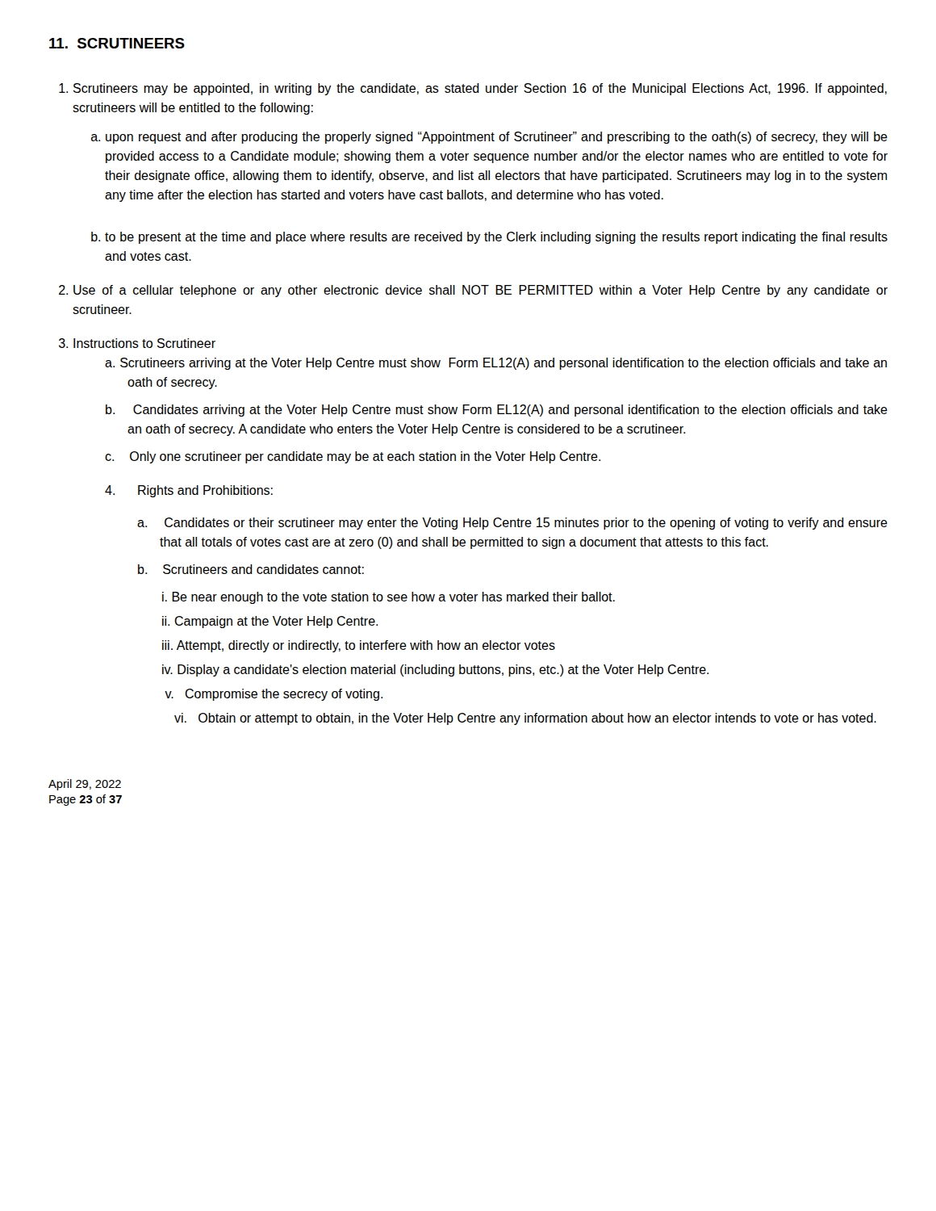11. SCRUTINEERS
Scrutineers may be appointed, in writing by the candidate, as stated under Section 16 of the Municipal Elections Act, 1996. If appointed, scrutineers will be entitled to the following:
upon request and after producing the properly signed “Appointment of Scrutineer” and prescribing to the oath(s) of secrecy, they will be provided access to a Candidate module; showing them a voter sequence number and/or the elector names who are entitled to vote for their designate office, allowing them to identify, observe, and list all electors that have participated. Scrutineers may log in to the system any time after the election has started and voters have cast ballots, and determine who has voted.
to be present at the time and place where results are received by the Clerk including signing the results report indicating the final results and votes cast.
Use of a cellular telephone or any other electronic device shall NOT BE PERMITTED within a Voter Help Centre by any candidate or scrutineer.
Instructions to Scrutineer
a. Scrutineers arriving at the Voter Help Centre must show Form EL12(A) and personal identification to the election officials and take an oath of secrecy.
b. Candidates arriving at the Voter Help Centre must show Form EL12(A) and personal identification to the election officials and take an oath of secrecy. A candidate who enters the Voter Help Centre is considered to be a scrutineer.
c. Only one scrutineer per candidate may be at each station in the Voter Help Centre.
4. Rights and Prohibitions:
a. Candidates or their scrutineer may enter the Voting Help Centre 15 minutes prior to the opening of voting to verify and ensure that all totals of votes cast are at zero (0) and shall be permitted to sign a document that attests to this fact.
b. Scrutineers and candidates cannot:
i. Be near enough to the vote station to see how a voter has marked their ballot.
ii. Campaign at the Voter Help Centre.
iii. Attempt, directly or indirectly, to interfere with how an elector votes
iv. Display a candidate's election material (including buttons, pins, etc.) at the Voter Help Centre.
v. Compromise the secrecy of voting.
vi. Obtain or attempt to obtain, in the Voter Help Centre any information about how an elector intends to vote or has voted.
April 29, 2022
Page 23 of 37